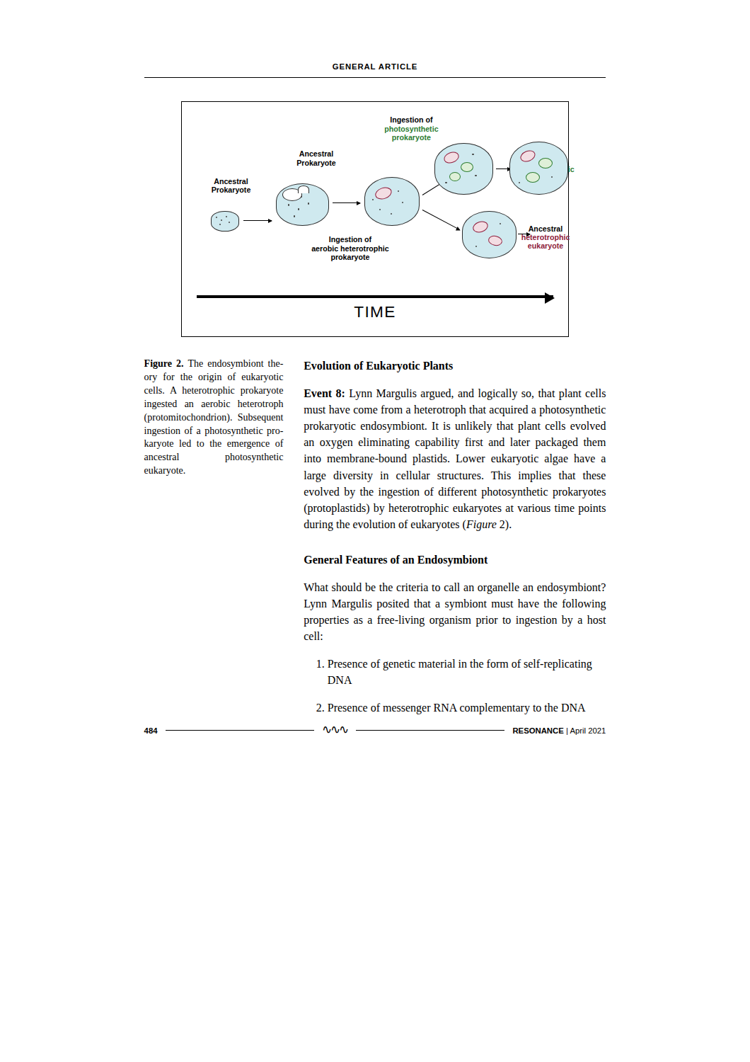GENERAL ARTICLE
Ingestion of
photosynthetic
prokaryote
Ancestral
Prokaryote
Ancestral
Prokaryote
Ancestral
photosynthetic
eukaryote
Ancestral
heterotrophic
eukaryote
Ingestion of
aerobic heterotrophic
prokaryote
TIME
Figure 2. The endosymbiont theory for the origin of eukaryotic cells. A heterotrophic prokaryote ingested an aerobic heterotroph (protomitochondrion). Subsequent ingestion of a photosynthetic prokaryote led to the emergence of ancestral photosynthetic eukaryote.
Evolution of Eukaryotic Plants
Event 8: Lynn Margulis argued, and logically so, that plant cells must have come from a heterotroph that acquired a photosynthetic prokaryotic endosymbiont. It is unlikely that plant cells evolved an oxygen eliminating capability first and later packaged them into membrane-bound plastids. Lower eukaryotic algae have a large diversity in cellular structures. This implies that these evolved by the ingestion of different photosynthetic prokaryotes (protoplastids) by heterotrophic eukaryotes at various time points during the evolution of eukaryotes (Figure 2).
General Features of an Endosymbiont
What should be the criteria to call an organelle an endosymbiont? Lynn Margulis posited that a symbiont must have the following properties as a free-living organism prior to ingestion by a host cell:
Presence of genetic material in the form of self-replicating DNA
Presence of messenger RNA complementary to the DNA
484
∿∿∿
RESONANCE | April 2021